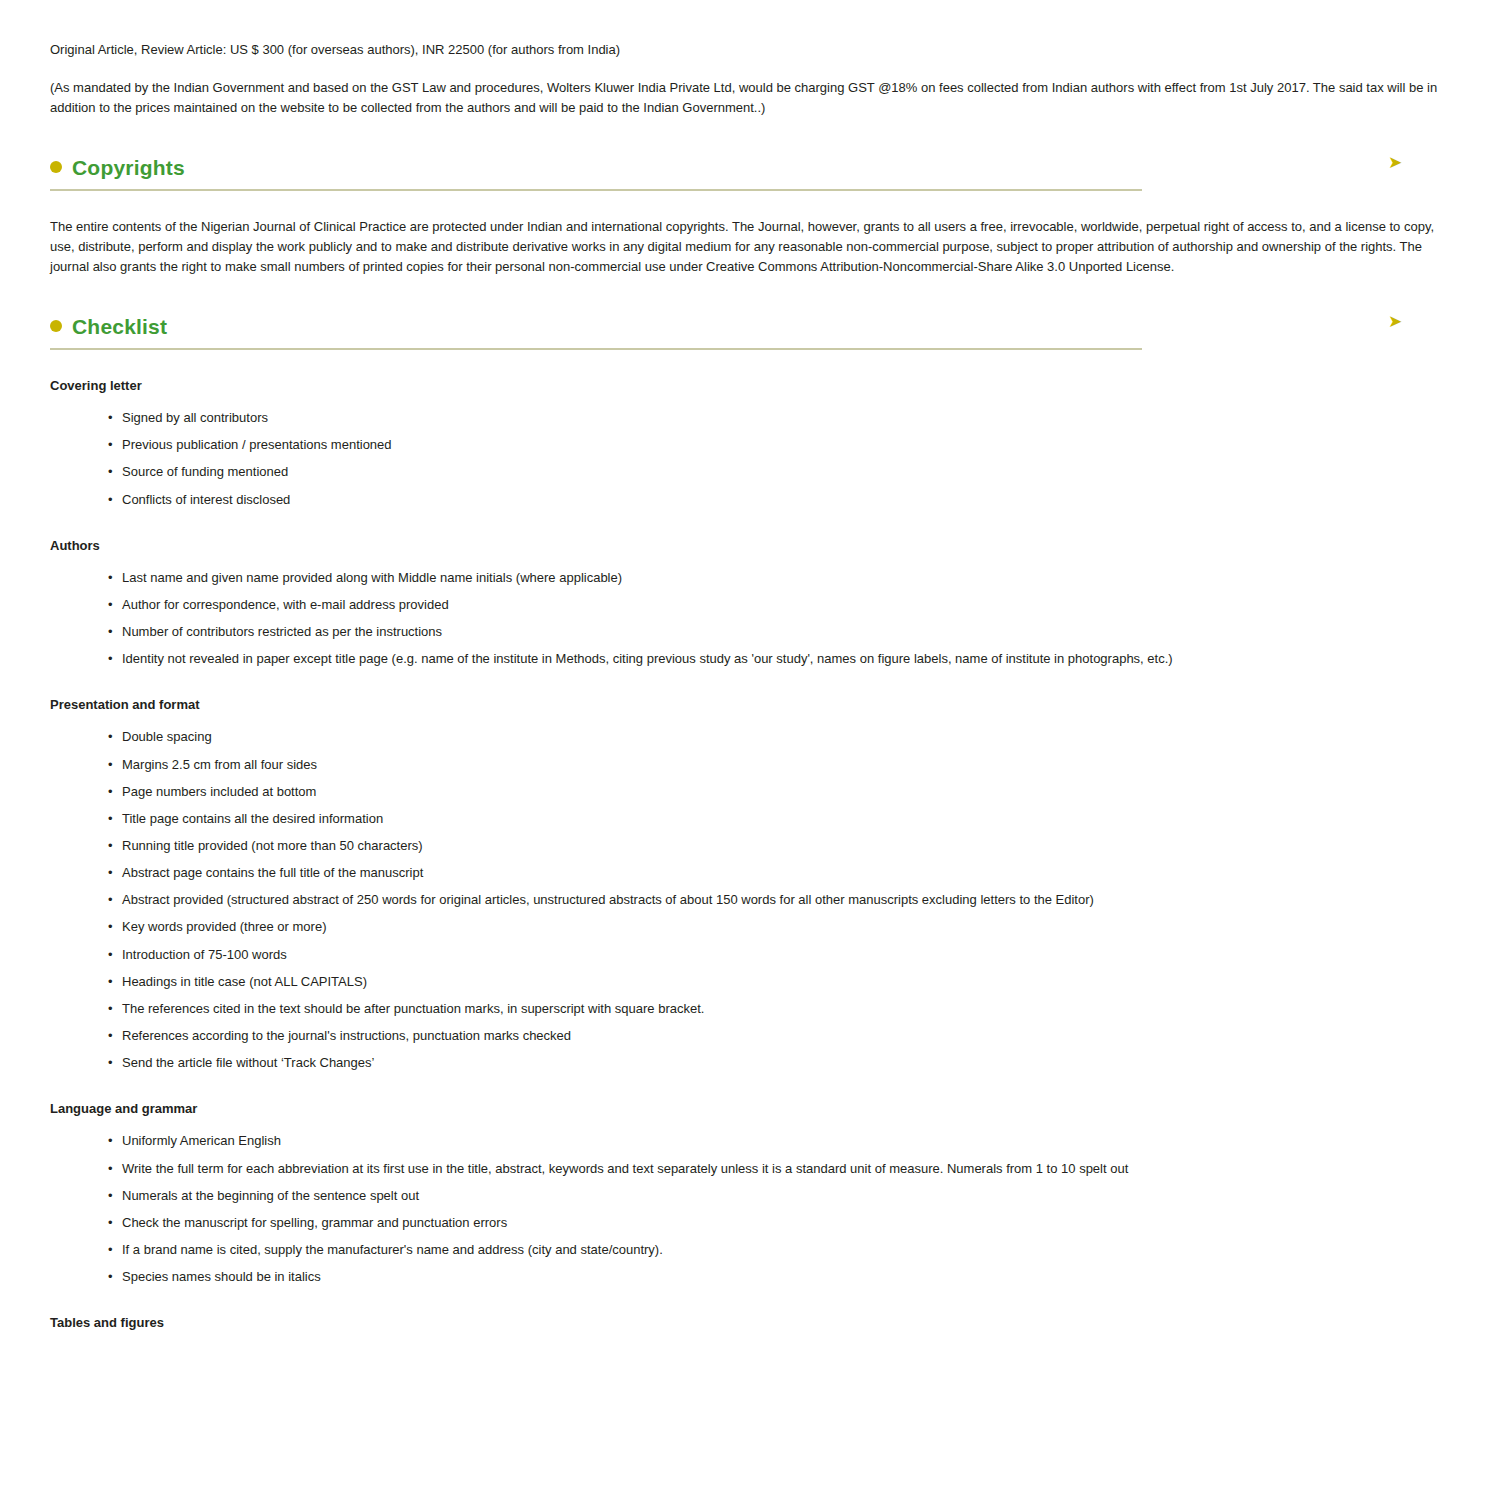Original Article, Review Article: US $ 300 (for overseas authors), INR 22500 (for authors from India)
(As mandated by the Indian Government and based on the GST Law and procedures, Wolters Kluwer India Private Ltd, would be charging GST @18% on fees collected from Indian authors with effect from 1st July 2017. The said tax will be in addition to the prices maintained on the website to be collected from the authors and will be paid to the Indian Government..)
Copyrights
➤
The entire contents of the Nigerian Journal of Clinical Practice are protected under Indian and international copyrights. The Journal, however, grants to all users a free, irrevocable, worldwide, perpetual right of access to, and a license to copy, use, distribute, perform and display the work publicly and to make and distribute derivative works in any digital medium for any reasonable non-commercial purpose, subject to proper attribution of authorship and ownership of the rights. The journal also grants the right to make small numbers of printed copies for their personal non-commercial use under Creative Commons Attribution-Noncommercial-Share Alike 3.0 Unported License.
Checklist
➤
Covering letter
Signed by all contributors
Previous publication / presentations mentioned
Source of funding mentioned
Conflicts of interest disclosed
Authors
Last name and given name provided along with Middle name initials (where applicable)
Author for correspondence, with e-mail address provided
Number of contributors restricted as per the instructions
Identity not revealed in paper except title page (e.g. name of the institute in Methods, citing previous study as 'our study', names on figure labels, name of institute in photographs, etc.)
Presentation and format
Double spacing
Margins 2.5 cm from all four sides
Page numbers included at bottom
Title page contains all the desired information
Running title provided (not more than 50 characters)
Abstract page contains the full title of the manuscript
Abstract provided (structured abstract of 250 words for original articles, unstructured abstracts of about 150 words for all other manuscripts excluding letters to the Editor)
Key words provided (three or more)
Introduction of 75-100 words
Headings in title case (not ALL CAPITALS)
The references cited in the text should be after punctuation marks, in superscript with square bracket.
References according to the journal's instructions, punctuation marks checked
Send the article file without ‘Track Changes’
Language and grammar
Uniformly American English
Write the full term for each abbreviation at its first use in the title, abstract, keywords and text separately unless it is a standard unit of measure. Numerals from 1 to 10 spelt out
Numerals at the beginning of the sentence spelt out
Check the manuscript for spelling, grammar and punctuation errors
If a brand name is cited, supply the manufacturer's name and address (city and state/country).
Species names should be in italics
Tables and figures